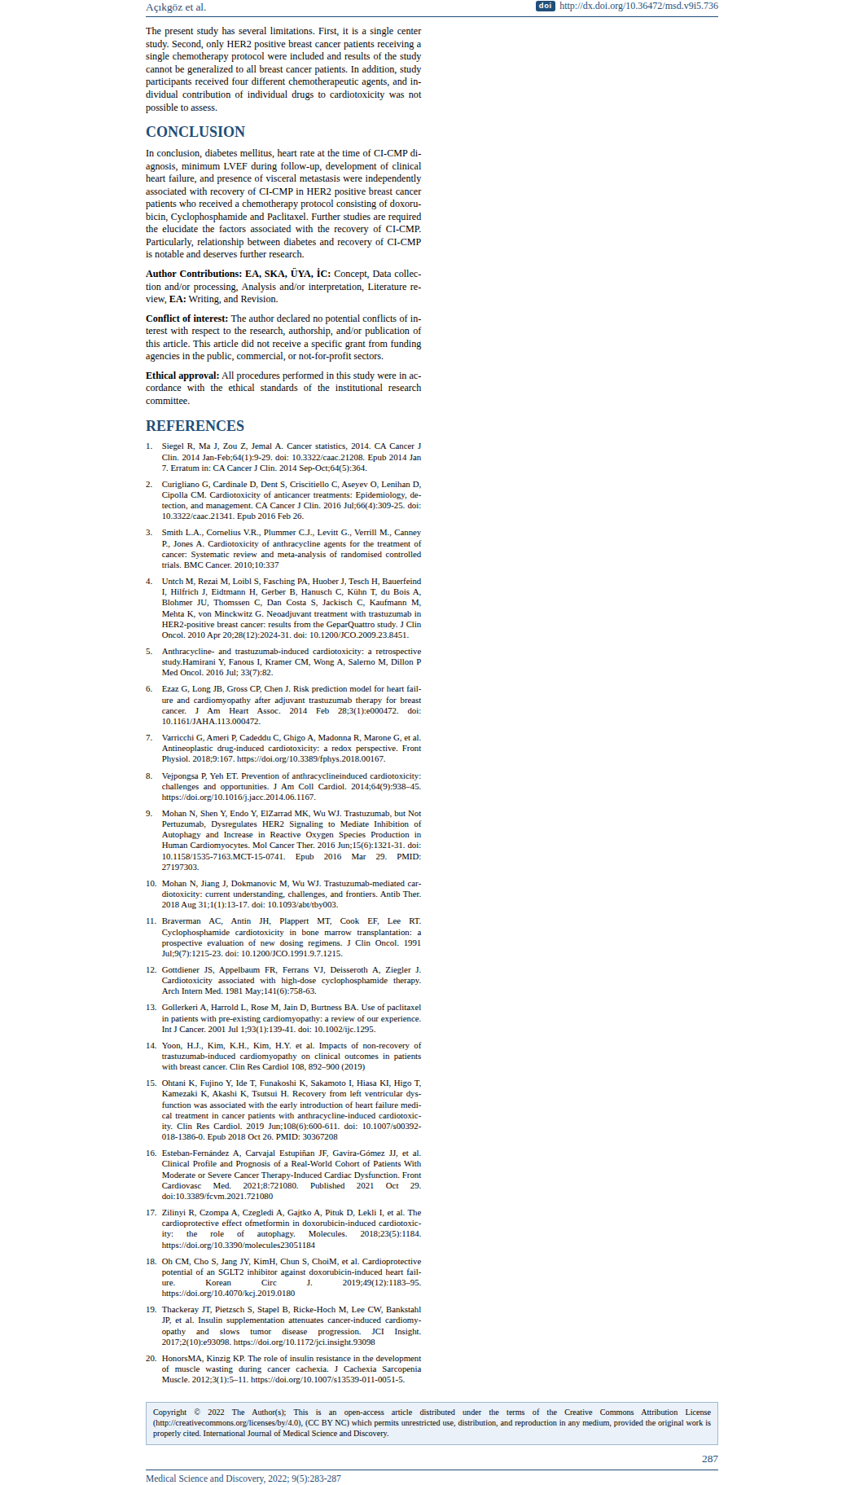Açıkgöz et al.
doi http://dx.doi.org/10.36472/msd.v9i5.736
The present study has several limitations. First, it is a single center study. Second, only HER2 positive breast cancer patients receiving a single chemotherapy protocol were included and results of the study cannot be generalized to all breast cancer patients. In addition, study participants received four different chemotherapeutic agents, and individual contribution of individual drugs to cardiotoxicity was not possible to assess.
CONCLUSION
In conclusion, diabetes mellitus, heart rate at the time of CI-CMP diagnosis, minimum LVEF during follow-up, development of clinical heart failure, and presence of visceral metastasis were independently associated with recovery of CI-CMP in HER2 positive breast cancer patients who received a chemotherapy protocol consisting of doxorubicin, Cyclophosphamide and Paclitaxel. Further studies are required the elucidate the factors associated with the recovery of CI-CMP. Particularly, relationship between diabetes and recovery of CI-CMP is notable and deserves further research.
Author Contributions: EA, SKA, ÜYA, İC: Concept, Data collection and/or processing, Analysis and/or interpretation, Literature review, EA: Writing, and Revision.
Conflict of interest: The author declared no potential conflicts of interest with respect to the research, authorship, and/or publication of this article. This article did not receive a specific grant from funding agencies in the public, commercial, or not-for-profit sectors.
Ethical approval: All procedures performed in this study were in accordance with the ethical standards of the institutional research committee.
REFERENCES
Siegel R, Ma J, Zou Z, Jemal A. Cancer statistics, 2014. CA Cancer J Clin. 2014 Jan-Feb;64(1):9-29. doi: 10.3322/caac.21208. Epub 2014 Jan 7. Erratum in: CA Cancer J Clin. 2014 Sep-Oct;64(5):364.
Curigliano G, Cardinale D, Dent S, Criscitiello C, Aseyev O, Lenihan D, Cipolla CM. Cardiotoxicity of anticancer treatments: Epidemiology, detection, and management. CA Cancer J Clin. 2016 Jul;66(4):309-25. doi: 10.3322/caac.21341. Epub 2016 Feb 26.
Smith L.A., Cornelius V.R., Plummer C.J., Levitt G., Verrill M., Canney P., Jones A. Cardiotoxicity of anthracycline agents for the treatment of cancer: Systematic review and meta-analysis of randomised controlled trials. BMC Cancer. 2010;10:337
Untch M, Rezai M, Loibl S, Fasching PA, Huober J, Tesch H, Bauerfeind I, Hilfrich J, Eidtmann H, Gerber B, Hanusch C, Kühn T, du Bois A, Blohmer JU, Thomssen C, Dan Costa S, Jackisch C, Kaufmann M, Mehta K, von Minckwitz G. Neoadjuvant treatment with trastuzumab in HER2-positive breast cancer: results from the GeparQuattro study. J Clin Oncol. 2010 Apr 20;28(12):2024-31. doi: 10.1200/JCO.2009.23.8451.
Anthracycline- and trastuzumab-induced cardiotoxicity: a retrospective study.Hamirani Y, Fanous I, Kramer CM, Wong A, Salerno M, Dillon P Med Oncol. 2016 Jul; 33(7):82.
Ezaz G, Long JB, Gross CP, Chen J. Risk prediction model for heart failure and cardiomyopathy after adjuvant trastuzumab therapy for breast cancer. J Am Heart Assoc. 2014 Feb 28;3(1):e000472. doi: 10.1161/JAHA.113.000472.
Varricchi G, Ameri P, Cadeddu C, Ghigo A, Madonna R, Marone G, et al. Antineoplastic drug-induced cardiotoxicity: a redox perspective. Front Physiol. 2018;9:167. https://doi.org/10.3389/fphys.2018.00167.
Vejpongsa P, Yeh ET. Prevention of anthracyclineinduced cardiotoxicity: challenges and opportunities. J Am Coll Cardiol. 2014;64(9):938–45. https://doi.org/10.1016/j.jacc.2014.06.1167.
Mohan N, Shen Y, Endo Y, ElZarrad MK, Wu WJ. Trastuzumab, but Not Pertuzumab, Dysregulates HER2 Signaling to Mediate Inhibition of Autophagy and Increase in Reactive Oxygen Species Production in Human Cardiomyocytes. Mol Cancer Ther. 2016 Jun;15(6):1321-31. doi: 10.1158/1535-7163.MCT-15-0741. Epub 2016 Mar 29. PMID: 27197303.
Mohan N, Jiang J, Dokmanovic M, Wu WJ. Trastuzumab-mediated cardiotoxicity: current understanding, challenges, and frontiers. Antib Ther. 2018 Aug 31;1(1):13-17. doi: 10.1093/abt/tby003.
Braverman AC, Antin JH, Plappert MT, Cook EF, Lee RT. Cyclophosphamide cardiotoxicity in bone marrow transplantation: a prospective evaluation of new dosing regimens. J Clin Oncol. 1991 Jul;9(7):1215-23. doi: 10.1200/JCO.1991.9.7.1215.
Gottdiener JS, Appelbaum FR, Ferrans VJ, Deisseroth A, Ziegler J. Cardiotoxicity associated with high-dose cyclophosphamide therapy. Arch Intern Med. 1981 May;141(6):758-63.
Gollerkeri A, Harrold L, Rose M, Jain D, Burtness BA. Use of paclitaxel in patients with pre-existing cardiomyopathy: a review of our experience. Int J Cancer. 2001 Jul 1;93(1):139-41. doi: 10.1002/ijc.1295.
Yoon, H.J., Kim, K.H., Kim, H.Y. et al. Impacts of non-recovery of trastuzumab-induced cardiomyopathy on clinical outcomes in patients with breast cancer. Clin Res Cardiol 108, 892–900 (2019)
Ohtani K, Fujino Y, Ide T, Funakoshi K, Sakamoto I, Hiasa KI, Higo T, Kamezaki K, Akashi K, Tsutsui H. Recovery from left ventricular dysfunction was associated with the early introduction of heart failure medical treatment in cancer patients with anthracycline-induced cardiotoxicity. Clin Res Cardiol. 2019 Jun;108(6):600-611. doi: 10.1007/s00392-018-1386-0. Epub 2018 Oct 26. PMID: 30367208
Esteban-Fernández A, Carvajal Estupiñan JF, Gavira-Gómez JJ, et al. Clinical Profile and Prognosis of a Real-World Cohort of Patients With Moderate or Severe Cancer Therapy-Induced Cardiac Dysfunction. Front Cardiovasc Med. 2021;8:721080. Published 2021 Oct 29. doi:10.3389/fcvm.2021.721080
Zilinyi R, Czompa A, Czegledi A, Gajtko A, Pituk D, Lekli I, et al. The cardioprotective effect ofmetformin in doxorubicin-induced cardiotoxicity: the role of autophagy. Molecules. 2018;23(5):1184. https://doi.org/10.3390/molecules23051184
Oh CM, Cho S, Jang JY, KimH, Chun S, ChoiM, et al. Cardioprotective potential of an SGLT2 inhibitor against doxorubicin-induced heart failure. Korean Circ J. 2019;49(12):1183–95. https://doi.org/10.4070/kcj.2019.0180
Thackeray JT, Pietzsch S, Stapel B, Ricke-Hoch M, Lee CW, Bankstahl JP, et al. Insulin supplementation attenuates cancer-induced cardiomyopathy and slows tumor disease progression. JCI Insight. 2017;2(10):e93098. https://doi.org/10.1172/jci.insight.93098
HonorsMA, Kinzig KP. The role of insulin resistance in the development of muscle wasting during cancer cachexia. J Cachexia Sarcopenia Muscle. 2012;3(1):5–11. https://doi.org/10.1007/s13539-011-0051-5.
Copyright © 2022 The Author(s); This is an open-access article distributed under the terms of the Creative Commons Attribution License (http://creativecommons.org/licenses/by/4.0), (CC BY NC) which permits unrestricted use, distribution, and reproduction in any medium, provided the original work is properly cited. International Journal of Medical Science and Discovery.
287
Medical Science and Discovery, 2022; 9(5):283-287